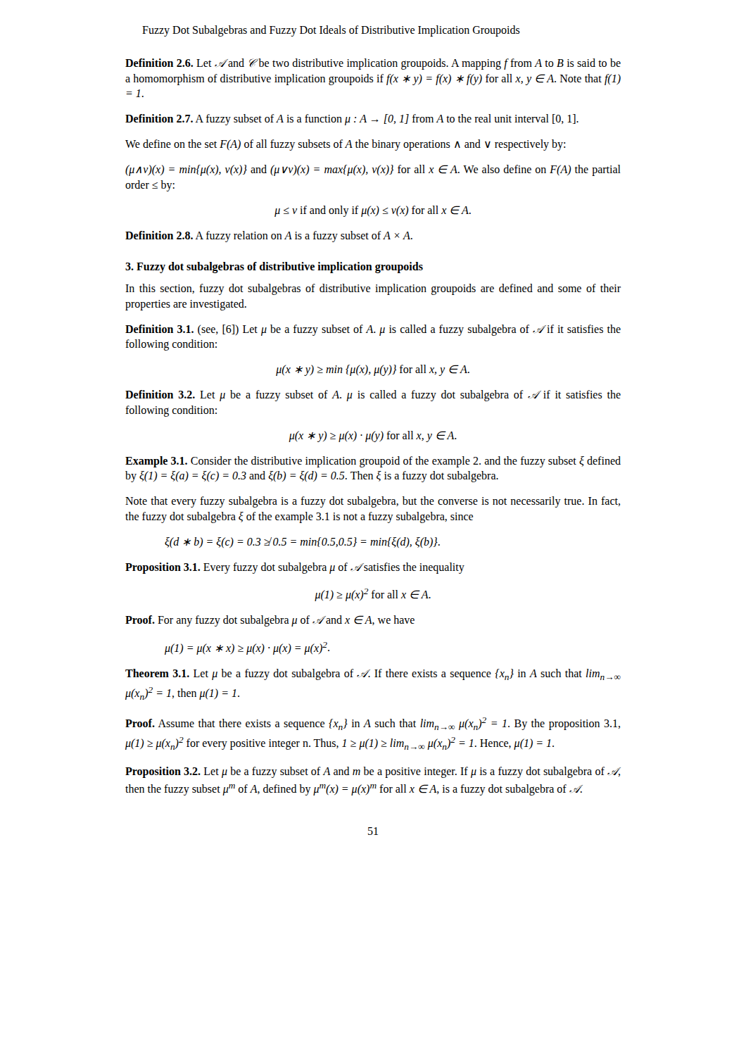Fuzzy Dot Subalgebras and Fuzzy Dot Ideals of Distributive Implication Groupoids
Definition 2.6. Let 𝒜 and 𝒞 be two distributive implication groupoids. A mapping f from A to B is said to be a homomorphism of distributive implication groupoids if f(x ∗ y) = f(x) ∗ f(y) for all x, y ∈ A. Note that f(1) = 1.
Definition 2.7. A fuzzy subset of A is a function μ : A → [0, 1] from A to the real unit interval [0, 1].
We define on the set F(A) of all fuzzy subsets of A the binary operations ∧ and ∨ respectively by:
(μ∧ν)(x) = min{μ(x), ν(x)} and (μ∨ν)(x) = max{μ(x), ν(x)} for all x ∈ A. We also define on F(A) the partial order ≤ by:
μ ≤ ν if and only if μ(x) ≤ ν(x) for all x ∈ A.
Definition 2.8. A fuzzy relation on A is a fuzzy subset of A × A.
3. Fuzzy dot subalgebras of distributive implication groupoids
In this section, fuzzy dot subalgebras of distributive implication groupoids are defined and some of their properties are investigated.
Definition 3.1. (see, [6]) Let μ be a fuzzy subset of A. μ is called a fuzzy subalgebra of 𝒜 if it satisfies the following condition:
μ(x ∗ y) ≥ min {μ(x), μ(y)} for all x, y ∈ A.
Definition 3.2. Let μ be a fuzzy subset of A. μ is called a fuzzy dot subalgebra of 𝒜 if it satisfies the following condition:
μ(x ∗ y) ≥ μ(x) · μ(y) for all x, y ∈ A.
Example 3.1. Consider the distributive implication groupoid of the example 2. and the fuzzy subset ξ defined by ξ(1) = ξ(a) = ξ(c) = 0.3 and ξ(b) = ξ(d) = 0.5. Then ξ is a fuzzy dot subalgebra.
Note that every fuzzy subalgebra is a fuzzy dot subalgebra, but the converse is not necessarily true. In fact, the fuzzy dot subalgebra ξ of the example 3.1 is not a fuzzy subalgebra, since
ξ(d ∗ b) = ξ(c) = 0.3 ≱ 0.5 = min{0.5,0.5} = min{ξ(d), ξ(b)}.
Proposition 3.1. Every fuzzy dot subalgebra μ of 𝒜 satisfies the inequality
μ(1) ≥ μ(x)2 for all x ∈ A.
Proof. For any fuzzy dot subalgebra μ of 𝒜 and x ∈ A, we have
μ(1) = μ(x ∗ x) ≥ μ(x) · μ(x) = μ(x)2.
Theorem 3.1. Let μ be a fuzzy dot subalgebra of 𝒜. If there exists a sequence {xn} in A such that limn→∞ μ(xn)2 = 1, then μ(1) = 1.
Proof. Assume that there exists a sequence {xn} in A such that limn→∞ μ(xn)2 = 1. By the proposition 3.1, μ(1) ≥ μ(xn)2 for every positive integer n. Thus, 1 ≥ μ(1) ≥ limn→∞ μ(xn)2 = 1. Hence, μ(1) = 1.
Proposition 3.2. Let μ be a fuzzy subset of A and m be a positive integer. If μ is a fuzzy dot subalgebra of 𝒜, then the fuzzy subset μm of A, defined by μm(x) = μ(x)m for all x ∈ A, is a fuzzy dot subalgebra of 𝒜.
51